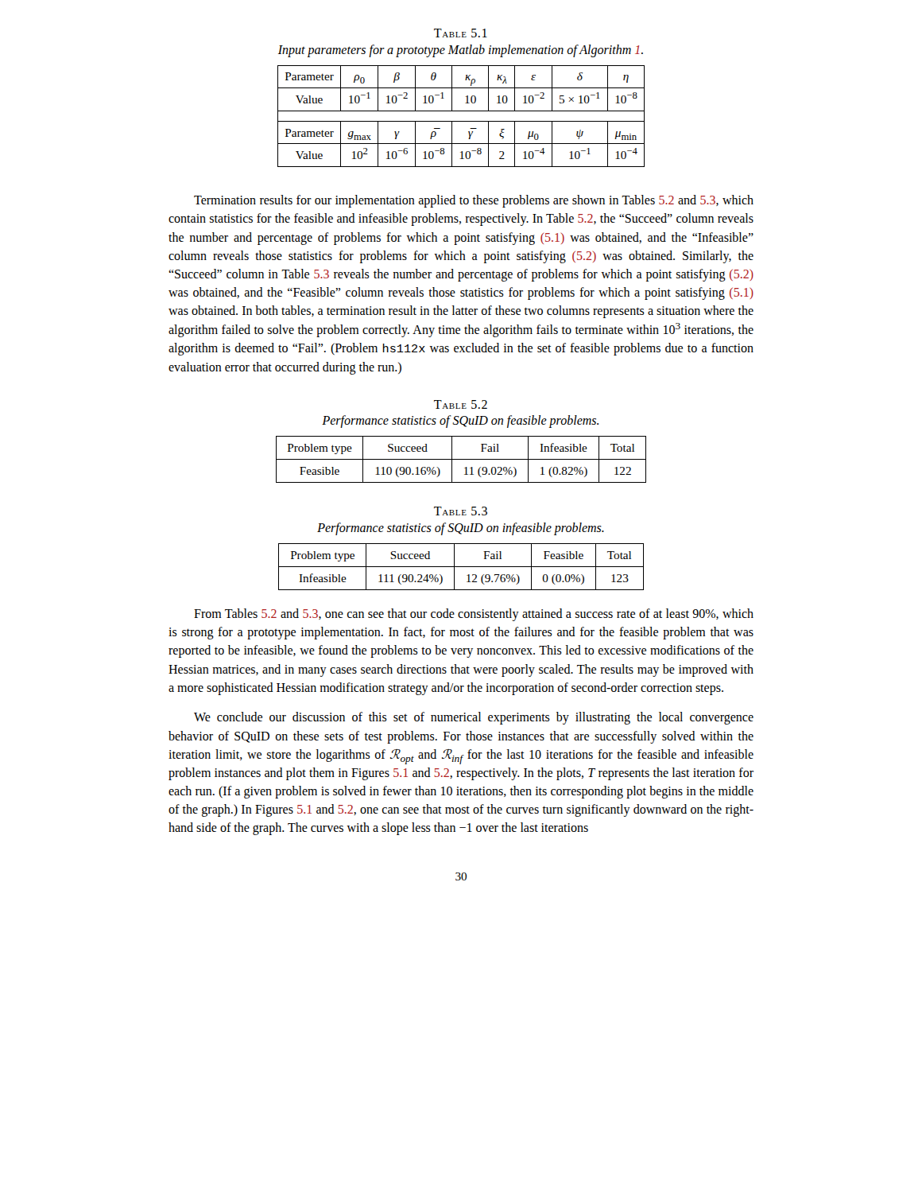Table 5.1
Input parameters for a prototype Matlab implemenation of Algorithm 1.
| Parameter | ρ 0 | β | θ | κ ρ | κ λ | ε | δ | η |
| Value | 10 −1 | 10 −2 | 10 −1 | 10 | 10 | 10 −2 | 5 × 10 −1 | 10 −8 |
| Parameter | g max | γ | ρ̅ | γ̅ | ξ | μ 0 | ψ | μ min |
| Value | 10 2 | 10 −6 | 10 −8 | 10 −8 | 2 | 10 −4 | 10 −1 | 10 −4 |
Termination results for our implementation applied to these problems are shown in Tables 5.2 and 5.3, which contain statistics for the feasible and infeasible problems, respectively. In Table 5.2, the “Succeed” column reveals the number and percentage of problems for which a point satisfying (5.1) was obtained, and the “Infeasible” column reveals those statistics for problems for which a point satisfying (5.2) was obtained. Similarly, the “Succeed” column in Table 5.3 reveals the number and percentage of problems for which a point satisfying (5.2) was obtained, and the “Feasible” column reveals those statistics for problems for which a point satisfying (5.1) was obtained. In both tables, a termination result in the latter of these two columns represents a situation where the algorithm failed to solve the problem correctly. Any time the algorithm fails to terminate within 103 iterations, the algorithm is deemed to “Fail”. (Problem hs112x was excluded in the set of feasible problems due to a function evaluation error that occurred during the run.)
Table 5.2
Performance statistics of SQuID on feasible problems.
| Problem type | Succeed | Fail | Infeasible | Total |
| --- | --- | --- | --- | --- |
| Feasible | 110 (90.16%) | 11 (9.02%) | 1 (0.82%) | 122 |
Table 5.3
Performance statistics of SQuID on infeasible problems.
| Problem type | Succeed | Fail | Feasible | Total |
| --- | --- | --- | --- | --- |
| Infeasible | 111 (90.24%) | 12 (9.76%) | 0 (0.0%) | 123 |
From Tables 5.2 and 5.3, one can see that our code consistently attained a success rate of at least 90%, which is strong for a prototype implementation. In fact, for most of the failures and for the feasible problem that was reported to be infeasible, we found the problems to be very nonconvex. This led to excessive modifications of the Hessian matrices, and in many cases search directions that were poorly scaled. The results may be improved with a more sophisticated Hessian modification strategy and/or the incorporation of second-order correction steps.
We conclude our discussion of this set of numerical experiments by illustrating the local convergence behavior of SQuID on these sets of test problems. For those instances that are successfully solved within the iteration limit, we store the logarithms of ℛopt and ℛinf for the last 10 iterations for the feasible and infeasible problem instances and plot them in Figures 5.1 and 5.2, respectively. In the plots, T represents the last iteration for each run. (If a given problem is solved in fewer than 10 iterations, then its corresponding plot begins in the middle of the graph.) In Figures 5.1 and 5.2, one can see that most of the curves turn significantly downward on the right-hand side of the graph. The curves with a slope less than −1 over the last iterations
30